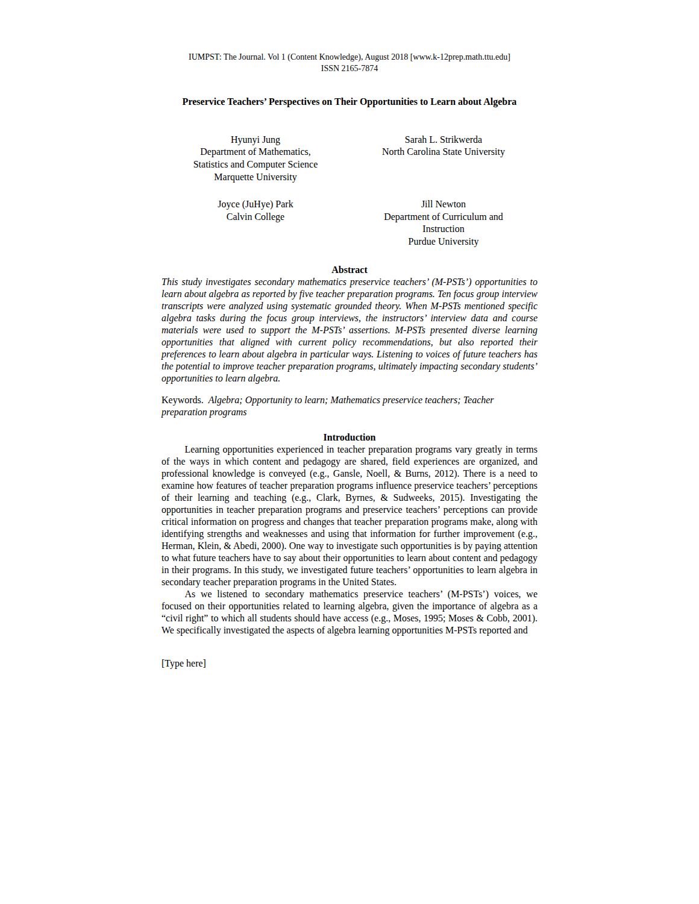IUMPST: The Journal. Vol 1 (Content Knowledge), August 2018 [www.k-12prep.math.ttu.edu]
ISSN 2165-7874
Preservice Teachers’ Perspectives on Their Opportunities to Learn about Algebra
| Hyunyi Jung Department of Mathematics, Statistics and Computer Science Marquette University | Sarah L. Strikwerda North Carolina State University |
| Joyce (JuHye) Park Calvin College | Jill Newton Department of Curriculum and Instruction Purdue University |
Abstract
This study investigates secondary mathematics preservice teachers’ (M-PSTs’) opportunities to learn about algebra as reported by five teacher preparation programs. Ten focus group interview transcripts were analyzed using systematic grounded theory. When M-PSTs mentioned specific algebra tasks during the focus group interviews, the instructors’ interview data and course materials were used to support the M-PSTs’ assertions. M-PSTs presented diverse learning opportunities that aligned with current policy recommendations, but also reported their preferences to learn about algebra in particular ways. Listening to voices of future teachers has the potential to improve teacher preparation programs, ultimately impacting secondary students’ opportunities to learn algebra.
Keywords. Algebra; Opportunity to learn; Mathematics preservice teachers; Teacher preparation programs
Introduction
Learning opportunities experienced in teacher preparation programs vary greatly in terms of the ways in which content and pedagogy are shared, field experiences are organized, and professional knowledge is conveyed (e.g., Gansle, Noell, & Burns, 2012). There is a need to examine how features of teacher preparation programs influence preservice teachers’ perceptions of their learning and teaching (e.g., Clark, Byrnes, & Sudweeks, 2015). Investigating the opportunities in teacher preparation programs and preservice teachers’ perceptions can provide critical information on progress and changes that teacher preparation programs make, along with identifying strengths and weaknesses and using that information for further improvement (e.g., Herman, Klein, & Abedi, 2000). One way to investigate such opportunities is by paying attention to what future teachers have to say about their opportunities to learn about content and pedagogy in their programs. In this study, we investigated future teachers’ opportunities to learn algebra in secondary teacher preparation programs in the United States.
As we listened to secondary mathematics preservice teachers’ (M-PSTs’) voices, we focused on their opportunities related to learning algebra, given the importance of algebra as a “civil right” to which all students should have access (e.g., Moses, 1995; Moses & Cobb, 2001). We specifically investigated the aspects of algebra learning opportunities M-PSTs reported and
[Type here]